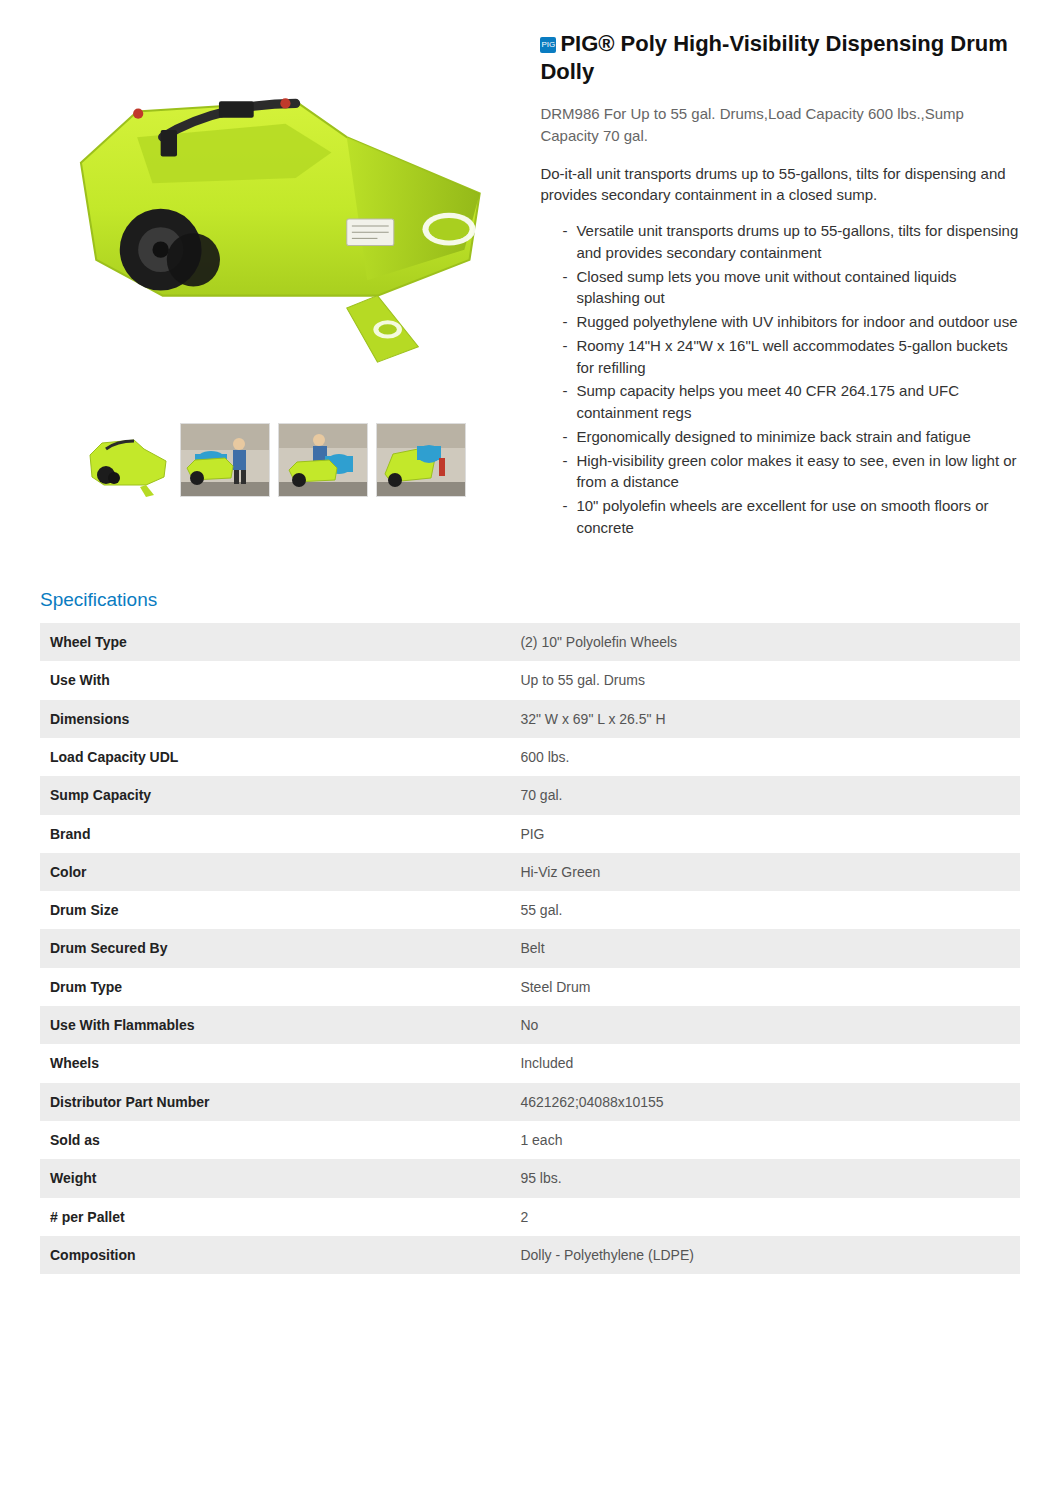PIGPIG® Poly High-Visibility Dispensing Drum Dolly
DRM986 For Up to 55 gal. Drums,Load Capacity 600 lbs.,Sump Capacity 70 gal.
Do-it-all unit transports drums up to 55-gallons, tilts for dispensing and provides secondary containment in a closed sump.
Versatile unit transports drums up to 55-gallons, tilts for dispensing and provides secondary containment
Closed sump lets you move unit without contained liquids splashing out
Rugged polyethylene with UV inhibitors for indoor and outdoor use
Roomy 14"H x 24"W x 16"L well accommodates 5-gallon buckets for refilling
Sump capacity helps you meet 40 CFR 264.175 and UFC containment regs
Ergonomically designed to minimize back strain and fatigue
High-visibility green color makes it easy to see, even in low light or from a distance
10" polyolefin wheels are excellent for use on smooth floors or concrete
Specifications
| Wheel Type | (2) 10" Polyolefin Wheels |
| Use With | Up to 55 gal. Drums |
| Dimensions | 32" W x 69" L x 26.5" H |
| Load Capacity UDL | 600 lbs. |
| Sump Capacity | 70 gal. |
| Brand | PIG |
| Color | Hi-Viz Green |
| Drum Size | 55 gal. |
| Drum Secured By | Belt |
| Drum Type | Steel Drum |
| Use With Flammables | No |
| Wheels | Included |
| Distributor Part Number | 4621262;04088x10155 |
| Sold as | 1 each |
| Weight | 95 lbs. |
| # per Pallet | 2 |
| Composition | Dolly - Polyethylene (LDPE) |